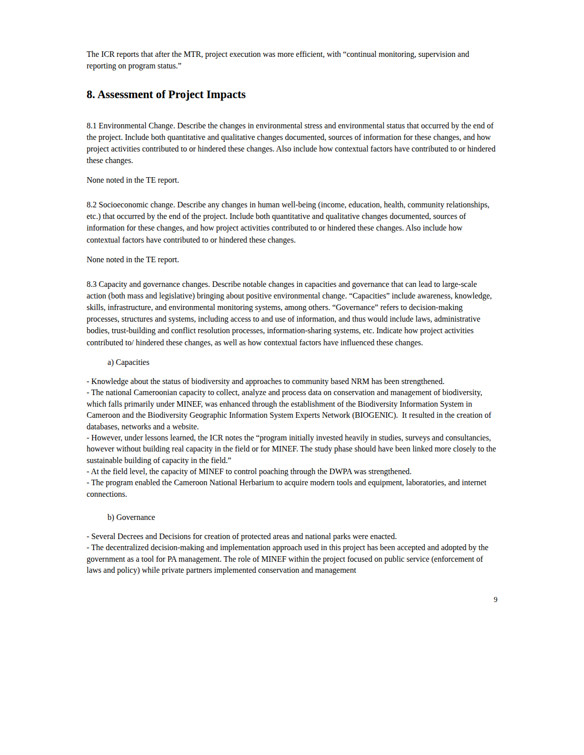The ICR reports that after the MTR, project execution was more efficient, with “continual monitoring, supervision and reporting on program status.”
8. Assessment of Project Impacts
8.1 Environmental Change. Describe the changes in environmental stress and environmental status that occurred by the end of the project. Include both quantitative and qualitative changes documented, sources of information for these changes, and how project activities contributed to or hindered these changes. Also include how contextual factors have contributed to or hindered these changes.
None noted in the TE report.
8.2 Socioeconomic change. Describe any changes in human well-being (income, education, health, community relationships, etc.) that occurred by the end of the project. Include both quantitative and qualitative changes documented, sources of information for these changes, and how project activities contributed to or hindered these changes. Also include how contextual factors have contributed to or hindered these changes.
None noted in the TE report.
8.3 Capacity and governance changes. Describe notable changes in capacities and governance that can lead to large-scale action (both mass and legislative) bringing about positive environmental change. “Capacities” include awareness, knowledge, skills, infrastructure, and environmental monitoring systems, among others. “Governance” refers to decision-making processes, structures and systems, including access to and use of information, and thus would include laws, administrative bodies, trust-building and conflict resolution processes, information-sharing systems, etc. Indicate how project activities contributed to/ hindered these changes, as well as how contextual factors have influenced these changes.
a) Capacities
- Knowledge about the status of biodiversity and approaches to community based NRM has been strengthened.
- The national Cameroonian capacity to collect, analyze and process data on conservation and management of biodiversity, which falls primarily under MINEF, was enhanced through the establishment of the Biodiversity Information System in Cameroon and the Biodiversity Geographic Information System Experts Network (BIOGENIC). It resulted in the creation of databases, networks and a website.
- However, under lessons learned, the ICR notes the “program initially invested heavily in studies, surveys and consultancies, however without building real capacity in the field or for MINEF. The study phase should have been linked more closely to the sustainable building of capacity in the field.”
- At the field level, the capacity of MINEF to control poaching through the DWPA was strengthened.
- The program enabled the Cameroon National Herbarium to acquire modern tools and equipment, laboratories, and internet connections.
b) Governance
- Several Decrees and Decisions for creation of protected areas and national parks were enacted.
- The decentralized decision-making and implementation approach used in this project has been accepted and adopted by the government as a tool for PA management. The role of MINEF within the project focused on public service (enforcement of laws and policy) while private partners implemented conservation and management
9